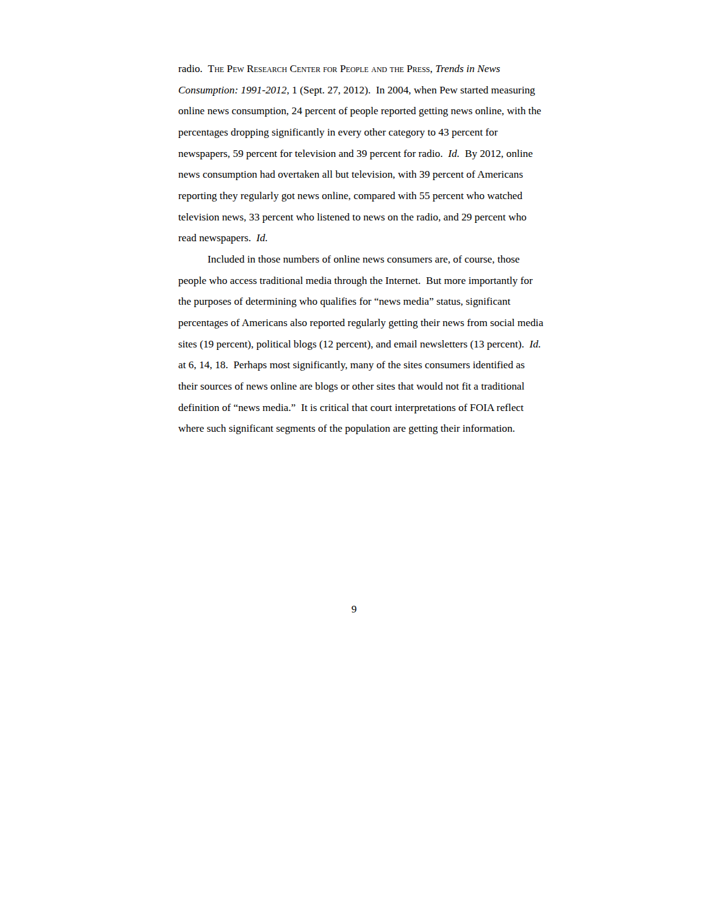radio. The Pew Research Center for People and the Press, Trends in News Consumption: 1991-2012, 1 (Sept. 27, 2012). In 2004, when Pew started measuring online news consumption, 24 percent of people reported getting news online, with the percentages dropping significantly in every other category to 43 percent for newspapers, 59 percent for television and 39 percent for radio. Id. By 2012, online news consumption had overtaken all but television, with 39 percent of Americans reporting they regularly got news online, compared with 55 percent who watched television news, 33 percent who listened to news on the radio, and 29 percent who read newspapers. Id.
Included in those numbers of online news consumers are, of course, those people who access traditional media through the Internet. But more importantly for the purposes of determining who qualifies for “news media” status, significant percentages of Americans also reported regularly getting their news from social media sites (19 percent), political blogs (12 percent), and email newsletters (13 percent). Id. at 6, 14, 18. Perhaps most significantly, many of the sites consumers identified as their sources of news online are blogs or other sites that would not fit a traditional definition of “news media.” It is critical that court interpretations of FOIA reflect where such significant segments of the population are getting their information.
9